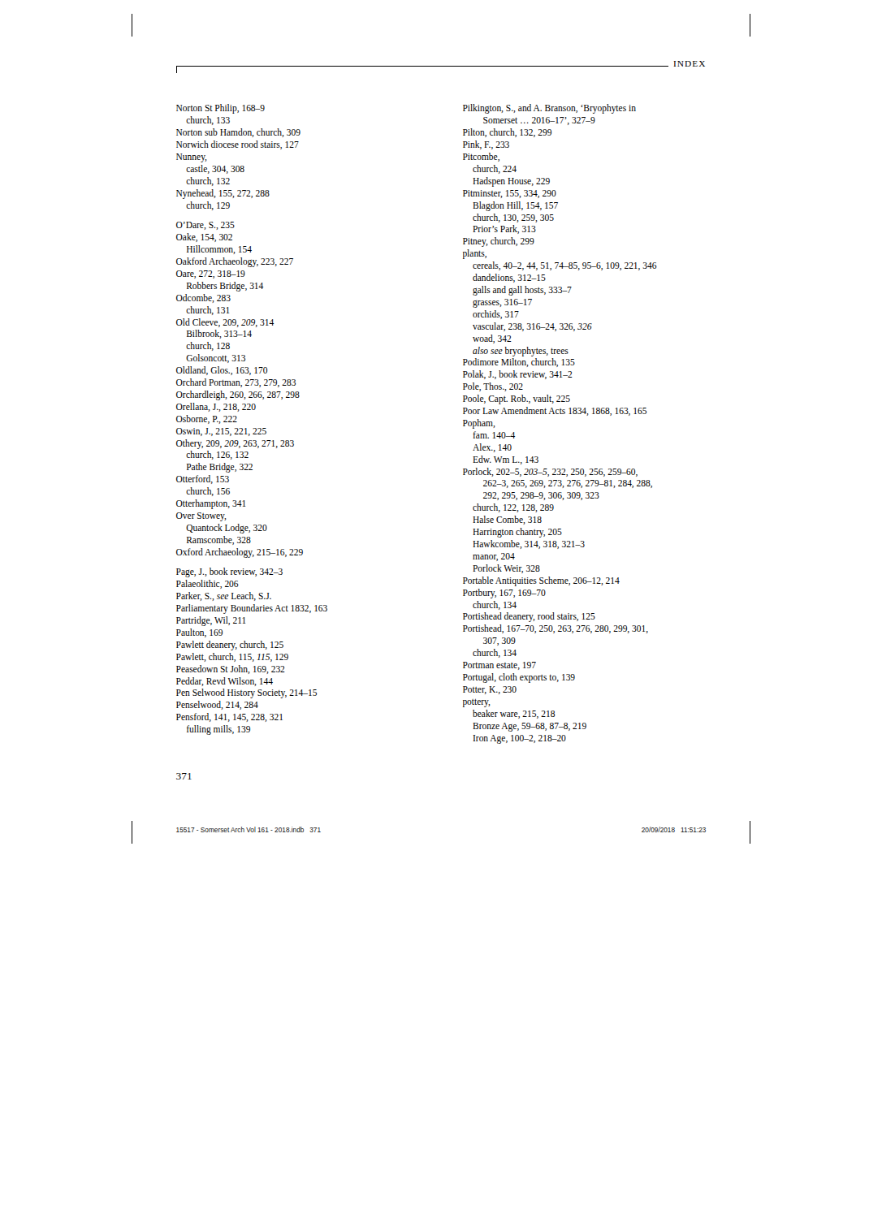Index
Norton St Philip, 168–9
church, 133
Norton sub Hamdon, church, 309
Norwich diocese rood stairs, 127
Nunney,
castle, 304, 308
church, 132
Nynehead, 155, 272, 288
church, 129
O’Dare, S., 235
Oake, 154, 302
Hillcommon, 154
Oakford Archaeology, 223, 227
Oare, 272, 318–19
Robbers Bridge, 314
Odcombe, 283
church, 131
Old Cleeve, 209, 209, 314
Bilbrook, 313–14
church, 128
Golsoncott, 313
Oldland, Glos., 163, 170
Orchard Portman, 273, 279, 283
Orchardleigh, 260, 266, 287, 298
Orellana, J., 218, 220
Osborne, P., 222
Oswin, J., 215, 221, 225
Othery, 209, 209, 263, 271, 283
church, 126, 132
Pathe Bridge, 322
Otterford, 153
church, 156
Otterhampton, 341
Over Stowey,
Quantock Lodge, 320
Ramscombe, 328
Oxford Archaeology, 215–16, 229
Page, J., book review, 342–3
Palaeolithic, 206
Parker, S., see Leach, S.J.
Parliamentary Boundaries Act 1832, 163
Partridge, Wil, 211
Paulton, 169
Pawlett deanery, church, 125
Pawlett, church, 115, 115, 129
Peasedown St John, 169, 232
Peddar, Revd Wilson, 144
Pen Selwood History Society, 214–15
Penselwood, 214, 284
Pensford, 141, 145, 228, 321
fulling mills, 139
Pilkington, S., and A. Branson, ‘Bryophytes in
Somerset … 2016–17’, 327–9
Pilton, church, 132, 299
Pink, F., 233
Pitcombe,
church, 224
Hadspen House, 229
Pitminster, 155, 334, 290
Blagdon Hill, 154, 157
church, 130, 259, 305
Prior’s Park, 313
Pitney, church, 299
plants,
cereals, 40–2, 44, 51, 74–85, 95–6, 109, 221, 346
dandelions, 312–15
galls and gall hosts, 333–7
grasses, 316–17
orchids, 317
vascular, 238, 316–24, 326, 326
woad, 342
also see bryophytes, trees
Podimore Milton, church, 135
Polak, J., book review, 341–2
Pole, Thos., 202
Poole, Capt. Rob., vault, 225
Poor Law Amendment Acts 1834, 1868, 163, 165
Popham,
fam. 140–4
Alex., 140
Edw. Wm L., 143
Porlock, 202–5, 203–5, 232, 250, 256, 259–60,
262–3, 265, 269, 273, 276, 279–81, 284, 288,
292, 295, 298–9, 306, 309, 323
church, 122, 128, 289
Halse Combe, 318
Harrington chantry, 205
Hawkcombe, 314, 318, 321–3
manor, 204
Porlock Weir, 328
Portable Antiquities Scheme, 206–12, 214
Portbury, 167, 169–70
church, 134
Portishead deanery, rood stairs, 125
Portishead, 167–70, 250, 263, 276, 280, 299, 301,
307, 309
church, 134
Portman estate, 197
Portugal, cloth exports to, 139
Potter, K., 230
pottery,
beaker ware, 215, 218
Bronze Age, 59–68, 87–8, 219
Iron Age, 100–2, 218–20
371
15517 - Somerset Arch Vol 161 - 2018.indb 371 20/09/2018 11:51:23